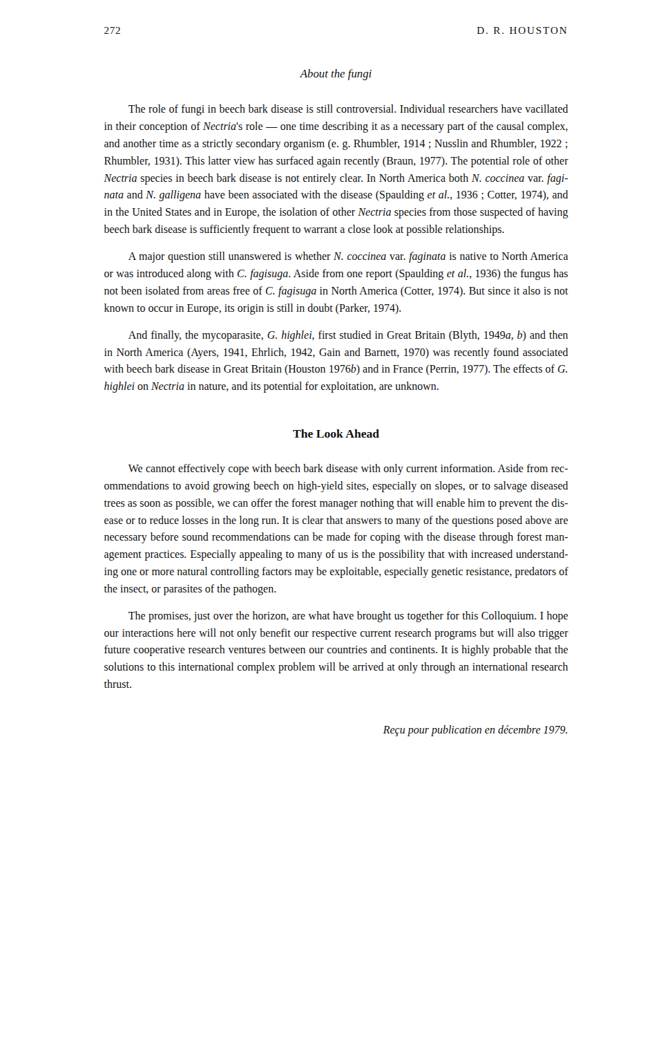272 D. R. Houston
About the fungi
The role of fungi in beech bark disease is still controversial. Individual researchers have vacillated in their conception of Nectria's role — one time describing it as a necessary part of the causal complex, and another time as a strictly secondary organism (e. g. Rhumbler, 1914 ; Nusslin and Rhumbler, 1922 ; Rhumbler, 1931). This latter view has surfaced again recently (Braun, 1977). The potential role of other Nectria species in beech bark disease is not entirely clear. In North America both N. coccinea var. faginata and N. galligena have been associated with the disease (Spaulding et al., 1936 ; Cotter, 1974), and in the United States and in Europe, the isolation of other Nectria species from those suspected of having beech bark disease is sufficiently frequent to warrant a close look at possible relationships.
A major question still unanswered is whether N. coccinea var. faginata is native to North America or was introduced along with C. fagisuga. Aside from one report (Spaulding et al., 1936) the fungus has not been isolated from areas free of C. fagisuga in North America (Cotter, 1974). But since it also is not known to occur in Europe, its origin is still in doubt (Parker, 1974).
And finally, the mycoparasite, G. highlei, first studied in Great Britain (Blyth, 1949a, b) and then in North America (Ayers, 1941, Ehrlich, 1942, Gain and Barnett, 1970) was recently found associated with beech bark disease in Great Britain (Houston 1976b) and in France (Perrin, 1977). The effects of G. highlei on Nectria in nature, and its potential for exploitation, are unknown.
The Look Ahead
We cannot effectively cope with beech bark disease with only current information. Aside from recommendations to avoid growing beech on high-yield sites, especially on slopes, or to salvage diseased trees as soon as possible, we can offer the forest manager nothing that will enable him to prevent the disease or to reduce losses in the long run. It is clear that answers to many of the questions posed above are necessary before sound recommendations can be made for coping with the disease through forest management practices. Especially appealing to many of us is the possibility that with increased understanding one or more natural controlling factors may be exploitable, especially genetic resistance, predators of the insect, or parasites of the pathogen.
The promises, just over the horizon, are what have brought us together for this Colloquium. I hope our interactions here will not only benefit our respective current research programs but will also trigger future cooperative research ventures between our countries and continents. It is highly probable that the solutions to this international complex problem will be arrived at only through an international research thrust.
Reçu pour publication en décembre 1979.